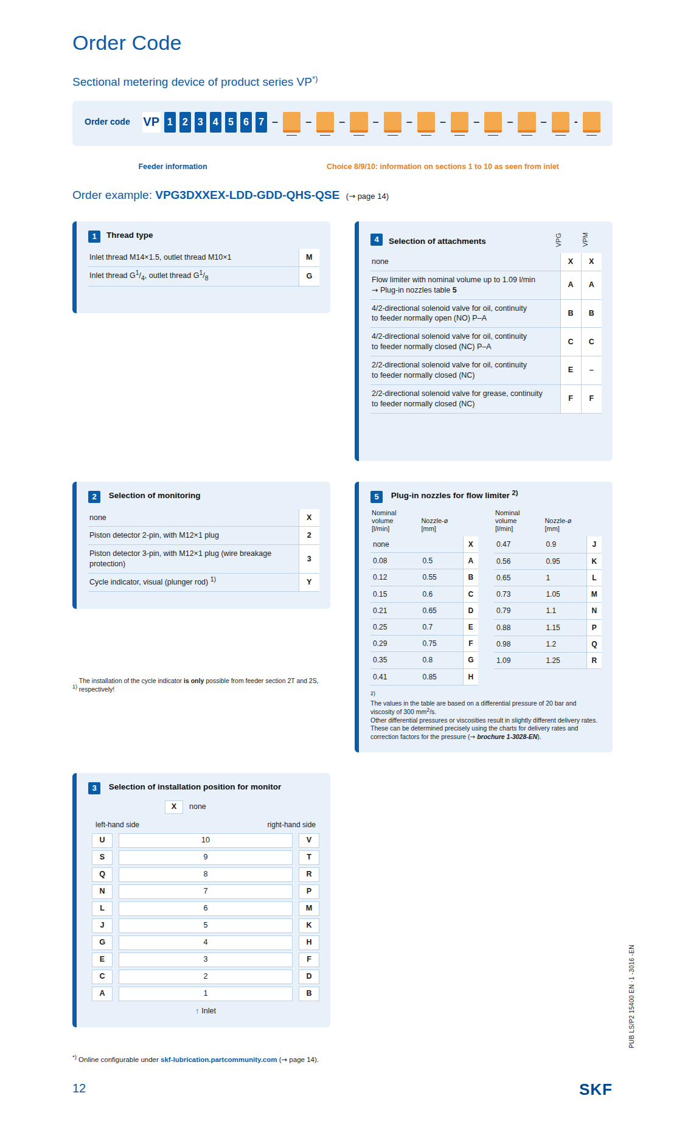Order Code
Sectional metering device of product series VP*)
Order code VP 1 2 3 4 5 6 7 – – – – – – – – – -
Feeder information
Choice 8/9/10: information on sections 1 to 10 as seen from inlet
Order example: VPG3DXXEX-LDD-GDD-QHS-QSE (→ page 14)
1 Thread type
| Inlet thread M14×1.5, outlet thread M10×1 | M |
| Inlet thread G 1 / 4 , outlet thread G 1 / 8 | G |
4 Selection of attachments VPG VPM
| none | X | X |
| Flow limiter with nominal volume up to 1.09 l/min → Plug-in nozzles table 5 | A | A |
| 4/2-directional solenoid valve for oil, continuity to feeder normally open (NO) P–A | B | B |
| 4/2-directional solenoid valve for oil, continuity to feeder normally closed (NC) P–A | C | C |
| 2/2-directional solenoid valve for oil, continuity to feeder normally closed (NC) | E | – |
| 2/2-directional solenoid valve for grease, continuity to feeder normally closed (NC) | F | F |
2 Selection of monitoring
| none | X |
| Piston detector 2-pin, with M12×1 plug | 2 |
| Piston detector 3-pin, with M12×1 plug (wire breakage protection) | 3 |
| Cycle indicator, visual (plunger rod) 1) | Y |
5 Plug-in nozzles for flow limiter 2)
| Nominal volume [l/min] | Nozzle-ø [mm] | |
| --- | --- | --- |
| none | | X |
| 0.08 | 0.5 | A |
| 0.12 | 0.55 | B |
| 0.15 | 0.6 | C |
| 0.21 | 0.65 | D |
| 0.25 | 0.7 | E |
| 0.29 | 0.75 | F |
| 0.35 | 0.8 | G |
| 0.41 | 0.85 | H |
| Nominal volume [l/min] | Nozzle-ø [mm] | |
| --- | --- | --- |
| 0.47 | 0.9 | J |
| 0.56 | 0.95 | K |
| 0.65 | 1 | L |
| 0.73 | 1.05 | M |
| 0.79 | 1.1 | N |
| 0.88 | 1.15 | P |
| 0.98 | 1.2 | Q |
| 1.09 | 1.25 | R |
2) The values in the table are based on a differential pressure of 20 bar and viscosity of 300 mm2/s.
Other differential pressures or viscosities result in slightly different delivery rates. These can be determined precisely using the charts for delivery rates and correction factors for the pressure (→ brochure 1-3028-EN).
1) The installation of the cycle indicator is only possible from feeder section 2T and 2S,
respectively!
3 Selection of installation position for monitor
X none
left-hand side right-hand side
U
10
V
S
9
T
Q
8
R
N
7
P
L
6
M
J
5
K
G
4
H
E
3
F
C
2
D
A
1
B
↑Inlet
*) Online configurable under skf-lubrication.partcommunity.com (→ page 14).
12
PUB LS/P2 15400 EN ·1 -3016 -EN
SKF